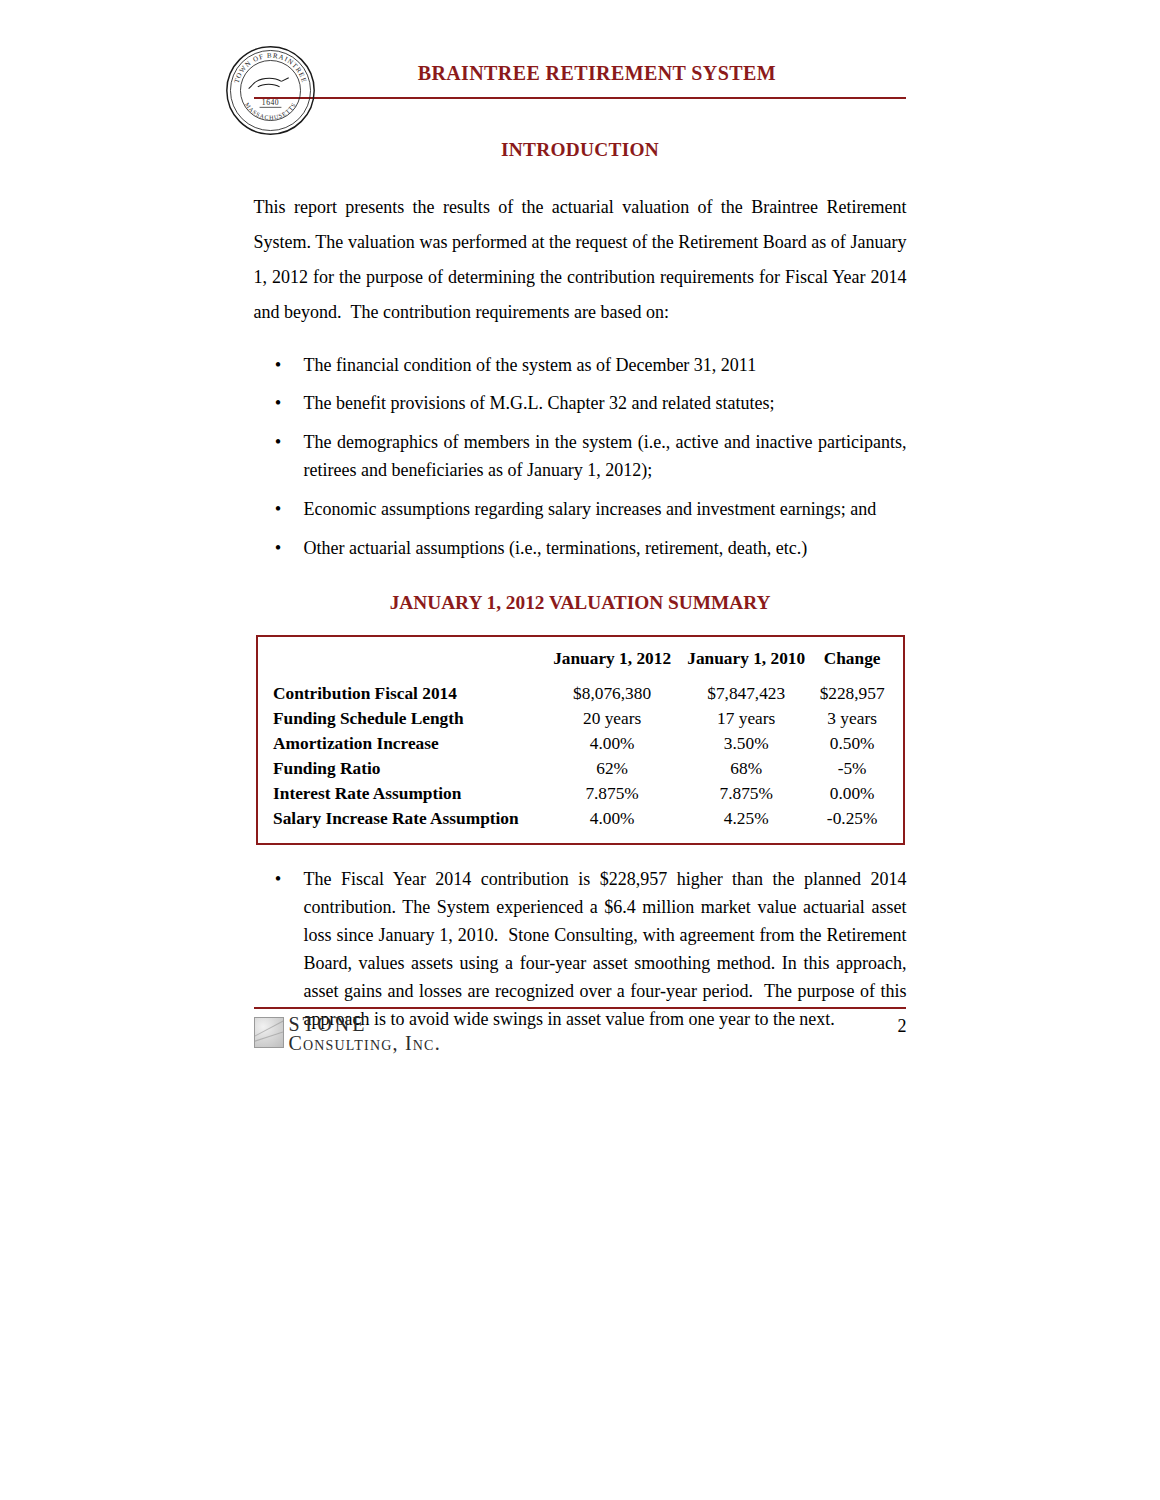TOWN OF BRAINTREE MASSACHUSETTS 1640
BRAINTREE RETIREMENT SYSTEM
INTRODUCTION
This report presents the results of the actuarial valuation of the Braintree Retirement System. The valuation was performed at the request of the Retirement Board as of January 1, 2012 for the purpose of determining the contribution requirements for Fiscal Year 2014 and beyond. The contribution requirements are based on:
The financial condition of the system as of December 31, 2011
The benefit provisions of M.G.L. Chapter 32 and related statutes;
The demographics of members in the system (i.e., active and inactive participants, retirees and beneficiaries as of January 1, 2012);
Economic assumptions regarding salary increases and investment earnings; and
Other actuarial assumptions (i.e., terminations, retirement, death, etc.)
JANUARY 1, 2012 VALUATION SUMMARY
| | January 1, 2012 | January 1, 2010 | Change |
| --- | --- | --- | --- |
| Contribution Fiscal 2014 | $8,076,380 | $7,847,423 | $228,957 |
| Funding Schedule Length | 20 years | 17 years | 3 years |
| Amortization Increase | 4.00% | 3.50% | 0.50% |
| Funding Ratio | 62% | 68% | -5% |
| Interest Rate Assumption | 7.875% | 7.875% | 0.00% |
| Salary Increase Rate Assumption | 4.00% | 4.25% | -0.25% |
The Fiscal Year 2014 contribution is $228,957 higher than the planned 2014 contribution. The System experienced a $6.4 million market value actuarial asset loss since January 1, 2010. Stone Consulting, with agreement from the Retirement Board, values assets using a four-year asset smoothing method. In this approach, asset gains and losses are recognized over a four-year period. The purpose of this approach is to avoid wide swings in asset value from one year to the next.
STONE Consulting, Inc.
2